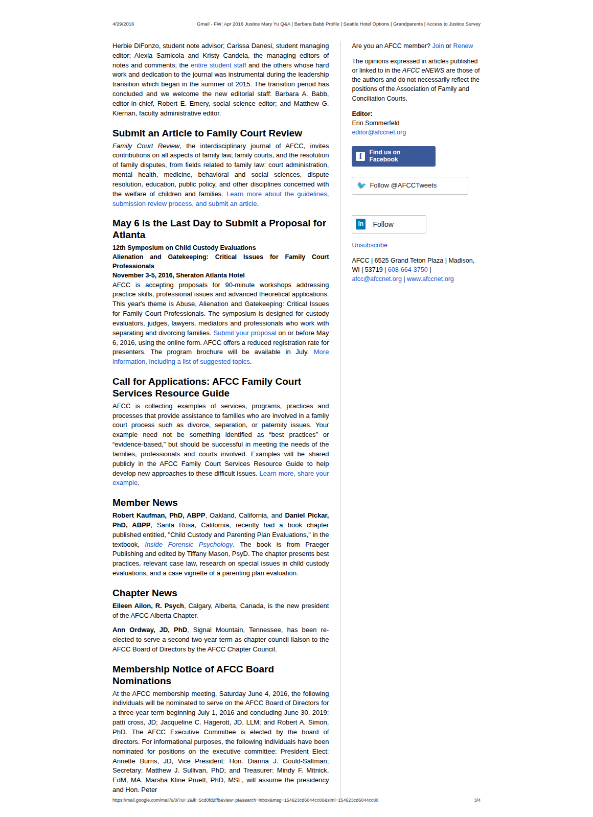4/29/2016
Gmail - FW: Apr 2016 Justice Mary Yu Q&A | Barbara Babb Profile | Seattle Hotel Options | Grandparents | Access to Justice Survey
Herbie DiFonzo, student note advisor; Carissa Danesi, student managing editor; Alexia Sarnicola and Kristy Candela, the managing editors of notes and comments; the entire student staff and the others whose hard work and dedication to the journal was instrumental during the leadership transition which began in the summer of 2015. The transition period has concluded and we welcome the new editorial staff: Barbara A. Babb, editor-in-chief, Robert E. Emery, social science editor; and Matthew G. Kiernan, faculty administrative editor.
Submit an Article to Family Court Review
Family Court Review, the interdisciplinary journal of AFCC, invites contributions on all aspects of family law, family courts, and the resolution of family disputes, from fields related to family law: court administration, mental health, medicine, behavioral and social sciences, dispute resolution, education, public policy, and other disciplines concerned with the welfare of children and families. Learn more about the guidelines, submission review process, and submit an article.
May 6 is the Last Day to Submit a Proposal for Atlanta
12th Symposium on Child Custody Evaluations
Alienation and Gatekeeping: Critical Issues for Family Court Professionals
November 3-5, 2016, Sheraton Atlanta Hotel
AFCC is accepting proposals for 90-minute workshops addressing practice skills, professional issues and advanced theoretical applications. This year's theme is Abuse, Alienation and Gatekeeping: Critical Issues for Family Court Professionals. The symposium is designed for custody evaluators, judges, lawyers, mediators and professionals who work with separating and divorcing families. Submit your proposal on or before May 6, 2016, using the online form. AFCC offers a reduced registration rate for presenters. The program brochure will be available in July. More information, including a list of suggested topics.
Call for Applications: AFCC Family Court Services Resource Guide
AFCC is collecting examples of services, programs, practices and processes that provide assistance to families who are involved in a family court process such as divorce, separation, or paternity issues. Your example need not be something identified as “best practices” or “evidence-based,” but should be successful in meeting the needs of the families, professionals and courts involved. Examples will be shared publicly in the AFCC Family Court Services Resource Guide to help develop new approaches to these difficult issues. Learn more, share your example.
Member News
Robert Kaufman, PhD, ABPP, Oakland, California, and Daniel Pickar, PhD, ABPP, Santa Rosa, California, recently had a book chapter published entitled, "Child Custody and Parenting Plan Evaluations," in the textbook, Inside Forensic Psychology. The book is from Praeger Publishing and edited by Tiffany Mason, PsyD. The chapter presents best practices, relevant case law, research on special issues in child custody evaluations, and a case vignette of a parenting plan evaluation.
Chapter News
Eileen Ailon, R. Psych, Calgary, Alberta, Canada, is the new president of the AFCC Alberta Chapter.
Ann Ordway, JD, PhD, Signal Mountain, Tennessee, has been re-elected to serve a second two-year term as chapter council liaison to the AFCC Board of Directors by the AFCC Chapter Council.
Membership Notice of AFCC Board Nominations
At the AFCC membership meeting, Saturday June 4, 2016, the following individuals will be nominated to serve on the AFCC Board of Directors for a three-year term beginning July 1, 2016 and concluding June 30, 2019: patti cross, JD; Jacqueline C. Hagerott, JD, LLM; and Robert A. Simon, PhD. The AFCC Executive Committee is elected by the board of directors. For informational purposes, the following individuals have been nominated for positions on the executive committee: President Elect: Annette Burns, JD, Vice President: Hon. Dianna J. Gould-Saltman; Secretary: Matthew J. Sullivan, PhD; and Treasurer: Mindy F. Mitnick, EdM, MA. Marsha Kline Pruett, PhD, MSL, will assume the presidency and Hon. Peter
Are you an AFCC member? Join or Renew
The opinions expressed in articles published or linked to in the AFCC eNEWS are those of the authors and do not necessarily reflect the positions of the Association of Family and Conciliation Courts.
Editor:
Erin Sommerfeld
editor@afccnet.org
f Find us on
Facebook
🐦Follow @AFCCTweets
in Follow
Unsubscribe
AFCC | 6525 Grand Teton Plaza | Madison, WI | 53719 | 608-664-3750 | afcc@afccnet.org | www.afccnet.org
https://mail.google.com/mail/u/0/?ui=2&ik=5cd0fd2ffb&view=pt&search=inbox&msg=154623cd6044cc80&siml=154623cd6044cc80
3/4